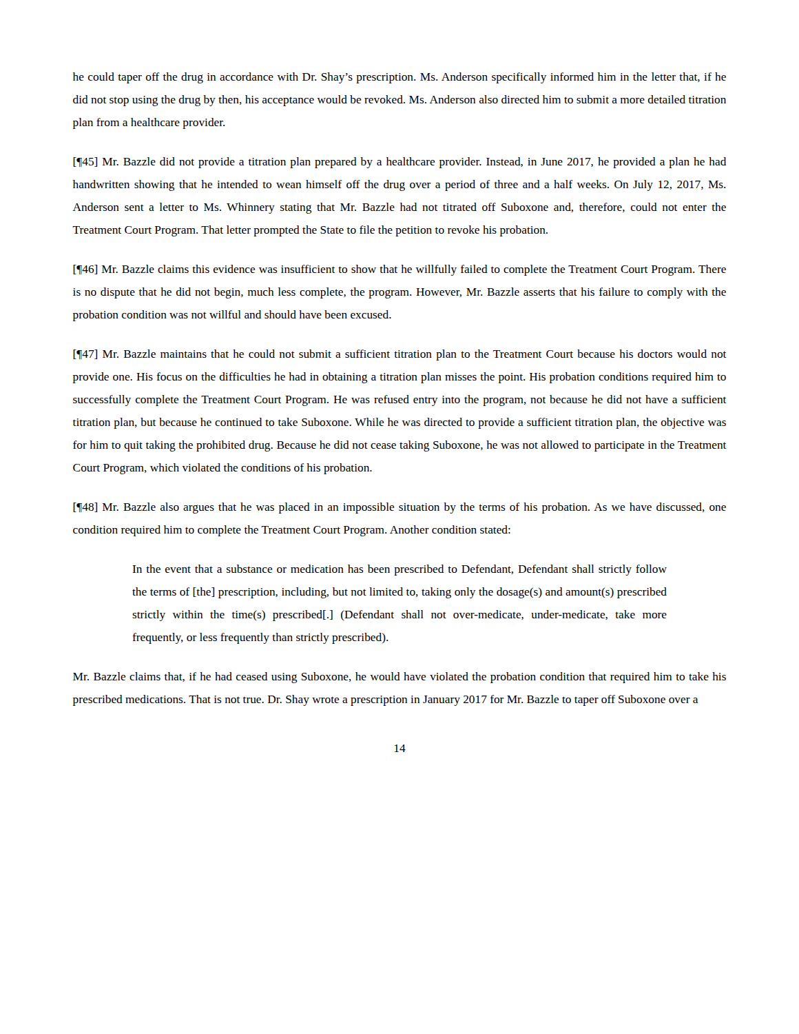he could taper off the drug in accordance with Dr. Shay’s prescription. Ms. Anderson specifically informed him in the letter that, if he did not stop using the drug by then, his acceptance would be revoked. Ms. Anderson also directed him to submit a more detailed titration plan from a healthcare provider.
[¶45] Mr. Bazzle did not provide a titration plan prepared by a healthcare provider. Instead, in June 2017, he provided a plan he had handwritten showing that he intended to wean himself off the drug over a period of three and a half weeks. On July 12, 2017, Ms. Anderson sent a letter to Ms. Whinnery stating that Mr. Bazzle had not titrated off Suboxone and, therefore, could not enter the Treatment Court Program. That letter prompted the State to file the petition to revoke his probation.
[¶46] Mr. Bazzle claims this evidence was insufficient to show that he willfully failed to complete the Treatment Court Program. There is no dispute that he did not begin, much less complete, the program. However, Mr. Bazzle asserts that his failure to comply with the probation condition was not willful and should have been excused.
[¶47] Mr. Bazzle maintains that he could not submit a sufficient titration plan to the Treatment Court because his doctors would not provide one. His focus on the difficulties he had in obtaining a titration plan misses the point. His probation conditions required him to successfully complete the Treatment Court Program. He was refused entry into the program, not because he did not have a sufficient titration plan, but because he continued to take Suboxone. While he was directed to provide a sufficient titration plan, the objective was for him to quit taking the prohibited drug. Because he did not cease taking Suboxone, he was not allowed to participate in the Treatment Court Program, which violated the conditions of his probation.
[¶48] Mr. Bazzle also argues that he was placed in an impossible situation by the terms of his probation. As we have discussed, one condition required him to complete the Treatment Court Program. Another condition stated:
In the event that a substance or medication has been prescribed to Defendant, Defendant shall strictly follow the terms of [the] prescription, including, but not limited to, taking only the dosage(s) and amount(s) prescribed strictly within the time(s) prescribed[.] (Defendant shall not over-medicate, under-medicate, take more frequently, or less frequently than strictly prescribed).
Mr. Bazzle claims that, if he had ceased using Suboxone, he would have violated the probation condition that required him to take his prescribed medications. That is not true. Dr. Shay wrote a prescription in January 2017 for Mr. Bazzle to taper off Suboxone over a
14